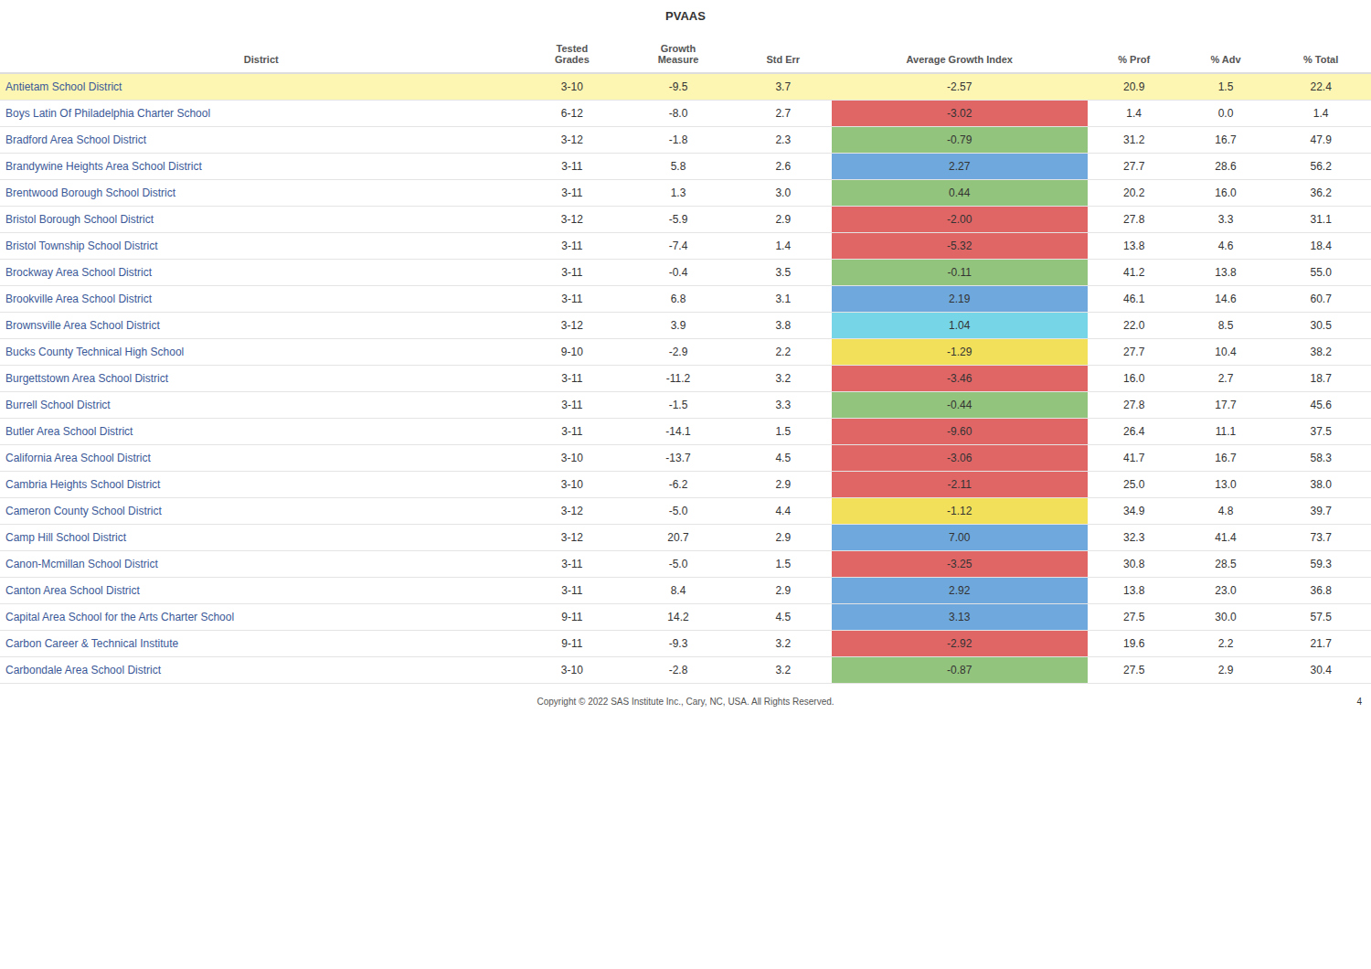PVAAS
| District | Tested Grades | Growth Measure | Std Err | Average Growth Index | % Prof | % Adv | % Total |
| --- | --- | --- | --- | --- | --- | --- | --- |
| Antietam School District | 3-10 | -9.5 | 3.7 | -2.57 | 20.9 | 1.5 | 22.4 |
| Boys Latin Of Philadelphia Charter School | 6-12 | -8.0 | 2.7 | -3.02 | 1.4 | 0.0 | 1.4 |
| Bradford Area School District | 3-12 | -1.8 | 2.3 | -0.79 | 31.2 | 16.7 | 47.9 |
| Brandywine Heights Area School District | 3-11 | 5.8 | 2.6 | 2.27 | 27.7 | 28.6 | 56.2 |
| Brentwood Borough School District | 3-11 | 1.3 | 3.0 | 0.44 | 20.2 | 16.0 | 36.2 |
| Bristol Borough School District | 3-12 | -5.9 | 2.9 | -2.00 | 27.8 | 3.3 | 31.1 |
| Bristol Township School District | 3-11 | -7.4 | 1.4 | -5.32 | 13.8 | 4.6 | 18.4 |
| Brockway Area School District | 3-11 | -0.4 | 3.5 | -0.11 | 41.2 | 13.8 | 55.0 |
| Brookville Area School District | 3-11 | 6.8 | 3.1 | 2.19 | 46.1 | 14.6 | 60.7 |
| Brownsville Area School District | 3-12 | 3.9 | 3.8 | 1.04 | 22.0 | 8.5 | 30.5 |
| Bucks County Technical High School | 9-10 | -2.9 | 2.2 | -1.29 | 27.7 | 10.4 | 38.2 |
| Burgettstown Area School District | 3-11 | -11.2 | 3.2 | -3.46 | 16.0 | 2.7 | 18.7 |
| Burrell School District | 3-11 | -1.5 | 3.3 | -0.44 | 27.8 | 17.7 | 45.6 |
| Butler Area School District | 3-11 | -14.1 | 1.5 | -9.60 | 26.4 | 11.1 | 37.5 |
| California Area School District | 3-10 | -13.7 | 4.5 | -3.06 | 41.7 | 16.7 | 58.3 |
| Cambria Heights School District | 3-10 | -6.2 | 2.9 | -2.11 | 25.0 | 13.0 | 38.0 |
| Cameron County School District | 3-12 | -5.0 | 4.4 | -1.12 | 34.9 | 4.8 | 39.7 |
| Camp Hill School District | 3-12 | 20.7 | 2.9 | 7.00 | 32.3 | 41.4 | 73.7 |
| Canon-Mcmillan School District | 3-11 | -5.0 | 1.5 | -3.25 | 30.8 | 28.5 | 59.3 |
| Canton Area School District | 3-11 | 8.4 | 2.9 | 2.92 | 13.8 | 23.0 | 36.8 |
| Capital Area School for the Arts Charter School | 9-11 | 14.2 | 4.5 | 3.13 | 27.5 | 30.0 | 57.5 |
| Carbon Career & Technical Institute | 9-11 | -9.3 | 3.2 | -2.92 | 19.6 | 2.2 | 21.7 |
| Carbondale Area School District | 3-10 | -2.8 | 3.2 | -0.87 | 27.5 | 2.9 | 30.4 |
Copyright © 2022 SAS Institute Inc., Cary, NC, USA. All Rights Reserved. 4